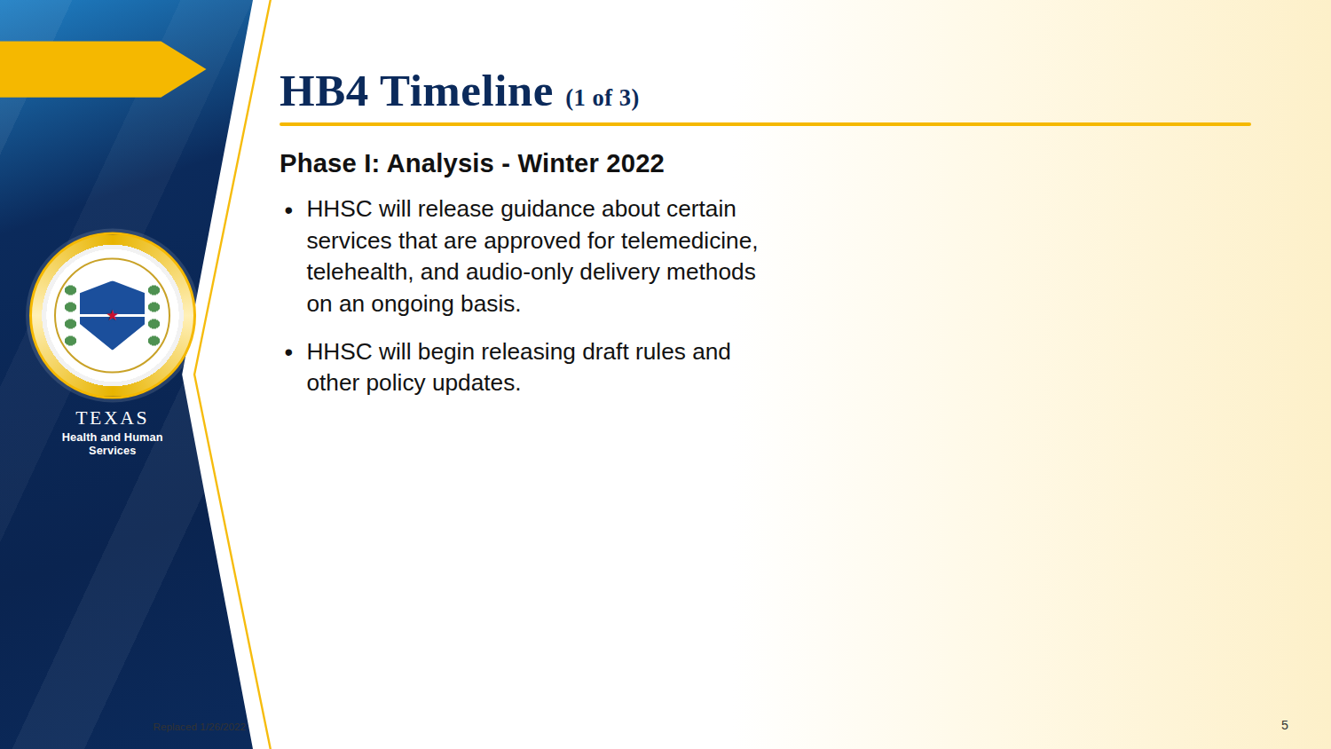★
TEXAS
Health and Human
Services
HB4 Timeline (1 of 3)
Phase I: Analysis - Winter 2022
HHSC will release guidance about certain services that are approved for telemedicine, telehealth, and audio-only delivery methods on an ongoing basis.
HHSC will begin releasing draft rules and other policy updates.
Replaced 1/26/2022
5